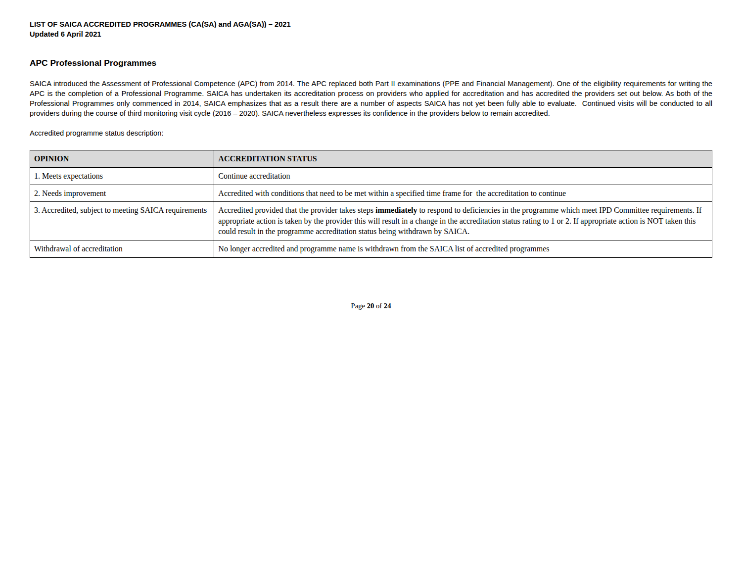LIST OF SAICA ACCREDITED PROGRAMMES (CA(SA) and AGA(SA)) – 2021
Updated 6 April 2021
APC Professional Programmes
SAICA introduced the Assessment of Professional Competence (APC) from 2014. The APC replaced both Part II examinations (PPE and Financial Management). One of the eligibility requirements for writing the APC is the completion of a Professional Programme. SAICA has undertaken its accreditation process on providers who applied for accreditation and has accredited the providers set out below. As both of the Professional Programmes only commenced in 2014, SAICA emphasizes that as a result there are a number of aspects SAICA has not yet been fully able to evaluate. Continued visits will be conducted to all providers during the course of third monitoring visit cycle (2016 – 2020). SAICA nevertheless expresses its confidence in the providers below to remain accredited.
Accredited programme status description:
| OPINION | ACCREDITATION STATUS |
| --- | --- |
| 1. Meets expectations | Continue accreditation |
| 2. Needs improvement | Accredited with conditions that need to be met within a specified time frame for the accreditation to continue |
| 3. Accredited, subject to meeting SAICA requirements | Accredited provided that the provider takes steps immediately to respond to deficiencies in the programme which meet IPD Committee requirements. If appropriate action is taken by the provider this will result in a change in the accreditation status rating to 1 or 2. If appropriate action is NOT taken this could result in the programme accreditation status being withdrawn by SAICA. |
| Withdrawal of accreditation | No longer accredited and programme name is withdrawn from the SAICA list of accredited programmes |
Page 20 of 24